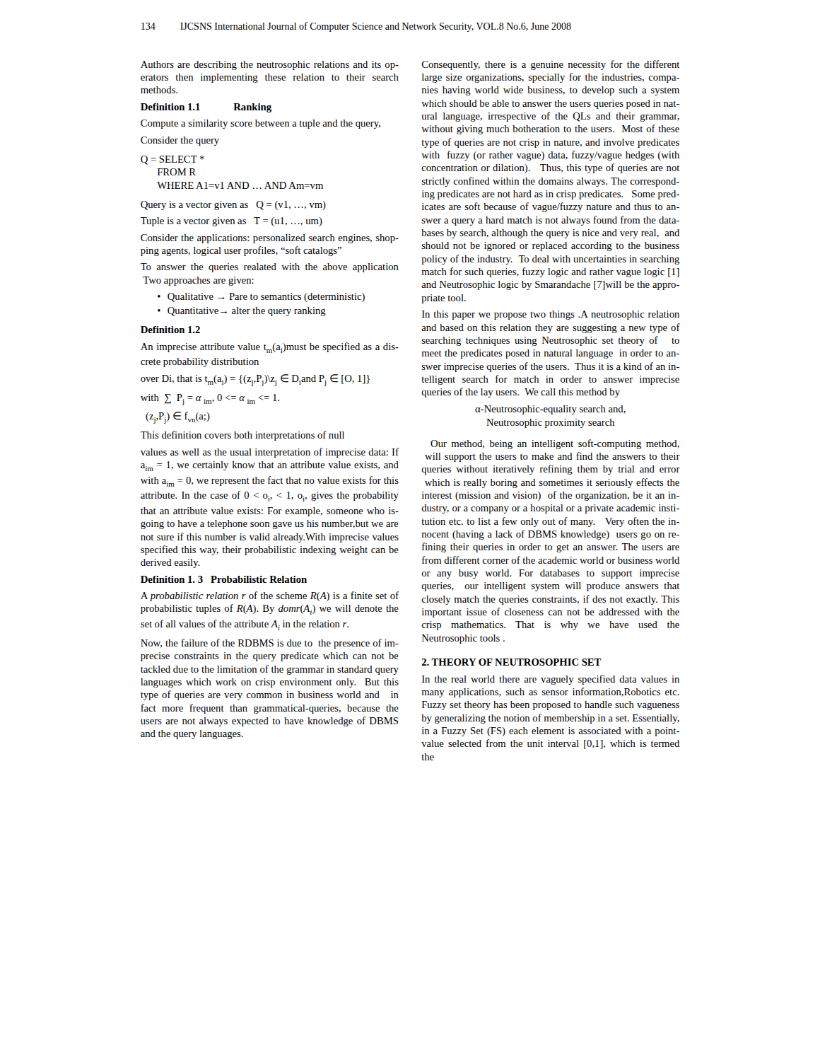134 IJCSNS International Journal of Computer Science and Network Security, VOL.8 No.6, June 2008
Authors are describing the neutrosophic relations and its operators then implementing these relation to their search methods.
Definition 1.1 Ranking
Compute a similarity score between a tuple and the query,
Consider the query
Q = SELECT * FROM R WHERE A1=v1 AND … AND Am=vm
Query is a vector given as Q = (v1, …, vm)
Tuple is a vector given as T = (u1, …, um)
Consider the applications: personalized search engines, shopping agents, logical user profiles, “soft catalogs”
To answer the queries realated with the above application Two approaches are given:
•Qualitative → Pare to semantics (deterministic)
•Quantitative→ alter the query ranking
Definition 1.2
An imprecise attribute value tm(ai)must be specified as a discrete probability distribution
over Di, that is tm(ai) = {(zj,Pj)\zj ∈ Diand Pj ∈ [O, 1]}
with ∑ Pj = α im, 0 <= α im <= 1.
(zj,Pj) ∈ fvn(a;)
This definition covers both interpretations of null
values as well as the usual interpretation of imprecise data: If aim = 1, we certainly know that an attribute value exists, and with aim = 0, we represent the fact that no value exists for this attribute. In the case of 0 < oi, < 1, oi, gives the probability that an attribute value exists: For example, someone who isgoing to have a telephone soon gave us his number,but we are not sure if this number is valid already.With imprecise values specified this way, their probabilistic indexing weight can be derived easily.
Definition 1. 3 Probabilistic Relation
A probabilistic relation r of the scheme R(A) is a finite set of probabilistic tuples of R(A). By domr(Ai) we will denote the set of all values of the attribute Ai in the relation r.
Now, the failure of the RDBMS is due to the presence of imprecise constraints in the query predicate which can not be tackled due to the limitation of the grammar in standard query languages which work on crisp environment only. But this type of queries are very common in business world and in fact more frequent than grammatical-queries, because the users are not always expected to have knowledge of DBMS and the query languages.
Consequently, there is a genuine necessity for the different large size organizations, specially for the industries, companies having world wide business, to develop such a system which should be able to answer the users queries posed in natural language, irrespective of the QLs and their grammar, without giving much botheration to the users. Most of these type of queries are not crisp in nature, and involve predicates with fuzzy (or rather vague) data, fuzzy/vague hedges (with concentration or dilation). Thus, this type of queries are not strictly confined within the domains always. The corresponding predicates are not hard as in crisp predicates. Some predicates are soft because of vague/fuzzy nature and thus to answer a query a hard match is not always found from the databases by search, although the query is nice and very real, and should not be ignored or replaced according to the business policy of the industry. To deal with uncertainties in searching match for such queries, fuzzy logic and rather vague logic [1] and Neutrosophic logic by Smarandache [7]will be the appropriate tool.
In this paper we propose two things .A neutrosophic relation and based on this relation they are suggesting a new type of searching techniques using Neutrosophic set theory of to meet the predicates posed in natural language in order to answer imprecise queries of the users. Thus it is a kind of an intelligent search for match in order to answer imprecise queries of the lay users. We call this method by
α-Neutrosophic-equality search and, Neutrosophic proximity search
Our method, being an intelligent soft-computing method, will support the users to make and find the answers to their queries without iteratively refining them by trial and error which is really boring and sometimes it seriously effects the interest (mission and vision) of the organization, be it an industry, or a company or a hospital or a private academic institution etc. to list a few only out of many. Very often the innocent (having a lack of DBMS knowledge) users go on refining their queries in order to get an answer. The users are from different corner of the academic world or business world or any busy world. For databases to support imprecise queries, our intelligent system will produce answers that closely match the queries constraints, if des not exactly. This important issue of closeness can not be addressed with the crisp mathematics. That is why we have used the Neutrosophic tools .
2. THEORY OF NEUTROSOPHIC SET
In the real world there are vaguely specified data values in many applications, such as sensor information,Robotics etc. Fuzzy set theory has been proposed to handle such vagueness by generalizing the notion of membership in a set. Essentially, in a Fuzzy Set (FS) each element is associated with a point-value selected from the unit interval [0,1], which is termed the